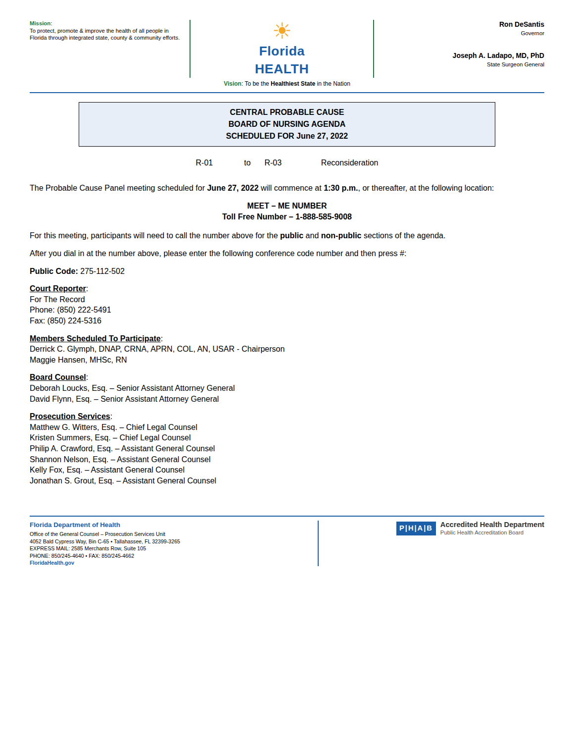Mission:
To protect, promote & improve the health of all people in Florida through integrated state, county & community efforts.
☀
Florida
HEALTH
Ron DeSantis
Governor
Joseph A. Ladapo, MD, PhD
State Surgeon General
Vision: To be the Healthiest State in the Nation
CENTRAL PROBABLE CAUSE
BOARD OF NURSING AGENDA
SCHEDULED FOR June 27, 2022
R-01 to R-03 Reconsideration
The Probable Cause Panel meeting scheduled for June 27, 2022 will commence at 1:30 p.m., or thereafter, at the following location:
MEET – ME NUMBER
Toll Free Number – 1-888-585-9008
For this meeting, participants will need to call the number above for the public and non-public sections of the agenda.
After you dial in at the number above, please enter the following conference code number and then press #:
Public Code: 275-112-502
Court Reporter:
For The Record
Phone: (850) 222-5491
Fax: (850) 224-5316
Members Scheduled To Participate:
Derrick C. Glymph, DNAP, CRNA, APRN, COL, AN, USAR - Chairperson
Maggie Hansen, MHSc, RN
Board Counsel:
Deborah Loucks, Esq. – Senior Assistant Attorney General
David Flynn, Esq. – Senior Assistant Attorney General
Prosecution Services:
Matthew G. Witters, Esq. – Chief Legal Counsel
Kristen Summers, Esq. – Chief Legal Counsel
Philip A. Crawford, Esq. – Assistant General Counsel
Shannon Nelson, Esq. – Assistant General Counsel
Kelly Fox, Esq. – Assistant General Counsel
Jonathan S. Grout, Esq. – Assistant General Counsel
Florida Department of Health
Office of the General Counsel – Prosecution Services Unit
4052 Bald Cypress Way, Bin C-65 • Tallahassee, FL 32399-3265
EXPRESS MAIL: 2585 Merchants Row, Suite 105
PHONE: 850/245-4640 • FAX: 850/245-4662
FloridaHealth.gov
P|H|A|B Accredited Health Department
Public Health Accreditation Board